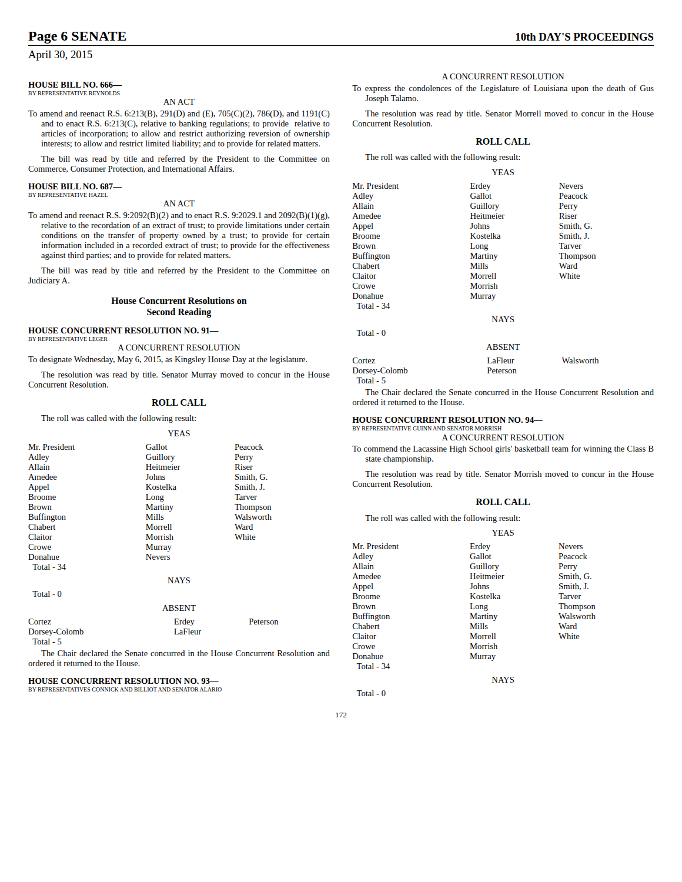Page 6 SENATE
10th DAY'S PROCEEDINGS
April 30, 2015
HOUSE BILL NO. 666—
BY REPRESENTATIVE REYNOLDS
AN ACT
To amend and reenact R.S. 6:213(B), 291(D) and (E), 705(C)(2), 786(D), and 1191(C) and to enact R.S. 6:213(C), relative to banking regulations; to provide relative to articles of incorporation; to allow and restrict authorizing reversion of ownership interests; to allow and restrict limited liability; and to provide for related matters.
The bill was read by title and referred by the President to the Committee on Commerce, Consumer Protection, and International Affairs.
HOUSE BILL NO. 687—
BY REPRESENTATIVE HAZEL
AN ACT
To amend and reenact R.S. 9:2092(B)(2) and to enact R.S. 9:2029.1 and 2092(B)(1)(g), relative to the recordation of an extract of trust; to provide limitations under certain conditions on the transfer of property owned by a trust; to provide for certain information included in a recorded extract of trust; to provide for the effectiveness against third parties; and to provide for related matters.
The bill was read by title and referred by the President to the Committee on Judiciary A.
House Concurrent Resolutions on
Second Reading
HOUSE CONCURRENT RESOLUTION NO. 91—
BY REPRESENTATIVE LEGER
A CONCURRENT RESOLUTION
To designate Wednesday, May 6, 2015, as Kingsley House Day at the legislature.
The resolution was read by title. Senator Murray moved to concur in the House Concurrent Resolution.
ROLL CALL
The roll was called with the following result:
YEAS
| Mr. President | Gallot | Peacock |
| Adley | Guillory | Perry |
| Allain | Heitmeier | Riser |
| Amedee | Johns | Smith, G. |
| Appel | Kostelka | Smith, J. |
| Broome | Long | Tarver |
| Brown | Martiny | Thompson |
| Buffington | Mills | Walsworth |
| Chabert | Morrell | Ward |
| Claitor | Morrish | White |
| Crowe | Murray | |
| Donahue | Nevers | |
| Total - 34 | | |
NAYS
Total - 0
ABSENT
| Cortez | Erdey | Peterson |
| Dorsey-Colomb | LaFleur | |
| Total - 5 | | |
The Chair declared the Senate concurred in the House Concurrent Resolution and ordered it returned to the House.
HOUSE CONCURRENT RESOLUTION NO. 93—
BY REPRESENTATIVES CONNICK AND BILLIOT AND SENATOR ALARIO
A CONCURRENT RESOLUTION
To express the condolences of the Legislature of Louisiana upon the death of Gus Joseph Talamo.
The resolution was read by title. Senator Morrell moved to concur in the House Concurrent Resolution.
ROLL CALL
The roll was called with the following result:
YEAS
| Mr. President | Erdey | Nevers |
| Adley | Gallot | Peacock |
| Allain | Guillory | Perry |
| Amedee | Heitmeier | Riser |
| Appel | Johns | Smith, G. |
| Broome | Kostelka | Smith, J. |
| Brown | Long | Tarver |
| Buffington | Martiny | Thompson |
| Chabert | Mills | Ward |
| Claitor | Morrell | White |
| Crowe | Morrish | |
| Donahue | Murray | |
| Total - 34 | | |
NAYS
Total - 0
ABSENT
| Cortez | LaFleur | Walsworth |
| Dorsey-Colomb | Peterson | |
| Total - 5 | | |
The Chair declared the Senate concurred in the House Concurrent Resolution and ordered it returned to the House.
HOUSE CONCURRENT RESOLUTION NO. 94—
BY REPRESENTATIVE GUINN AND SENATOR MORRISH
A CONCURRENT RESOLUTION
To commend the Lacassine High School girls' basketball team for winning the Class B state championship.
The resolution was read by title. Senator Morrish moved to concur in the House Concurrent Resolution.
ROLL CALL
The roll was called with the following result:
YEAS
| Mr. President | Erdey | Nevers |
| Adley | Gallot | Peacock |
| Allain | Guillory | Perry |
| Amedee | Heitmeier | Smith, G. |
| Appel | Johns | Smith, J. |
| Broome | Kostelka | Tarver |
| Brown | Long | Thompson |
| Buffington | Martiny | Walsworth |
| Chabert | Mills | Ward |
| Claitor | Morrell | White |
| Crowe | Morrish | |
| Donahue | Murray | |
| Total - 34 | | |
NAYS
Total - 0
172